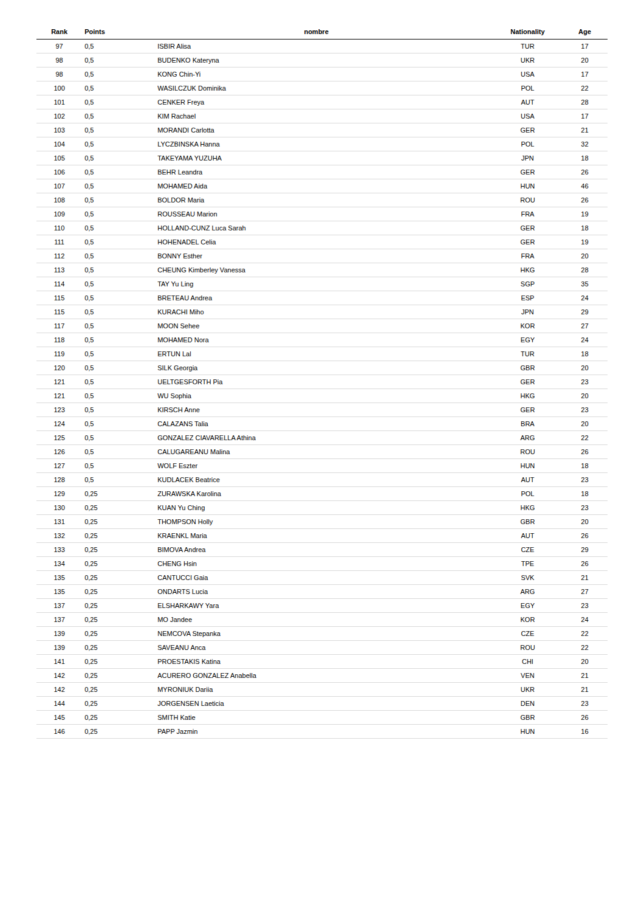| Rank | Points | nombre | Nationality | Age |
| --- | --- | --- | --- | --- |
| 97 | 0,5 | ISBIR Alisa | TUR | 17 |
| 98 | 0,5 | BUDENKO Kateryna | UKR | 20 |
| 98 | 0,5 | KONG Chin-Yi | USA | 17 |
| 100 | 0,5 | WASILCZUK Dominika | POL | 22 |
| 101 | 0,5 | CENKER Freya | AUT | 28 |
| 102 | 0,5 | KIM Rachael | USA | 17 |
| 103 | 0,5 | MORANDI Carlotta | GER | 21 |
| 104 | 0,5 | LYCZBINSKA Hanna | POL | 32 |
| 105 | 0,5 | TAKEYAMA YUZUHA | JPN | 18 |
| 106 | 0,5 | BEHR Leandra | GER | 26 |
| 107 | 0,5 | MOHAMED Aida | HUN | 46 |
| 108 | 0,5 | BOLDOR Maria | ROU | 26 |
| 109 | 0,5 | ROUSSEAU Marion | FRA | 19 |
| 110 | 0,5 | HOLLAND-CUNZ Luca Sarah | GER | 18 |
| 111 | 0,5 | HOHENADEL Celia | GER | 19 |
| 112 | 0,5 | BONNY Esther | FRA | 20 |
| 113 | 0,5 | CHEUNG Kimberley Vanessa | HKG | 28 |
| 114 | 0,5 | TAY Yu Ling | SGP | 35 |
| 115 | 0,5 | BRETEAU Andrea | ESP | 24 |
| 115 | 0,5 | KURACHI Miho | JPN | 29 |
| 117 | 0,5 | MOON Sehee | KOR | 27 |
| 118 | 0,5 | MOHAMED Nora | EGY | 24 |
| 119 | 0,5 | ERTUN Lal | TUR | 18 |
| 120 | 0,5 | SILK Georgia | GBR | 20 |
| 121 | 0,5 | UELTGESFORTH Pia | GER | 23 |
| 121 | 0,5 | WU Sophia | HKG | 20 |
| 123 | 0,5 | KIRSCH Anne | GER | 23 |
| 124 | 0,5 | CALAZANS Talia | BRA | 20 |
| 125 | 0,5 | GONZALEZ CIAVARELLA Athina | ARG | 22 |
| 126 | 0,5 | CALUGAREANU Malina | ROU | 26 |
| 127 | 0,5 | WOLF Eszter | HUN | 18 |
| 128 | 0,5 | KUDLACEK Beatrice | AUT | 23 |
| 129 | 0,25 | ZURAWSKA Karolina | POL | 18 |
| 130 | 0,25 | KUAN Yu Ching | HKG | 23 |
| 131 | 0,25 | THOMPSON Holly | GBR | 20 |
| 132 | 0,25 | KRAENKL Maria | AUT | 26 |
| 133 | 0,25 | BIMOVA Andrea | CZE | 29 |
| 134 | 0,25 | CHENG Hsin | TPE | 26 |
| 135 | 0,25 | CANTUCCI Gaia | SVK | 21 |
| 135 | 0,25 | ONDARTS Lucia | ARG | 27 |
| 137 | 0,25 | ELSHARKAWY Yara | EGY | 23 |
| 137 | 0,25 | MO Jandee | KOR | 24 |
| 139 | 0,25 | NEMCOVA Stepanka | CZE | 22 |
| 139 | 0,25 | SAVEANU Anca | ROU | 22 |
| 141 | 0,25 | PROESTAKIS Katina | CHI | 20 |
| 142 | 0,25 | ACURERO GONZALEZ Anabella | VEN | 21 |
| 142 | 0,25 | MYRONIUK Dariia | UKR | 21 |
| 144 | 0,25 | JORGENSEN Laeticia | DEN | 23 |
| 145 | 0,25 | SMITH Katie | GBR | 26 |
| 146 | 0,25 | PAPP Jazmin | HUN | 16 |